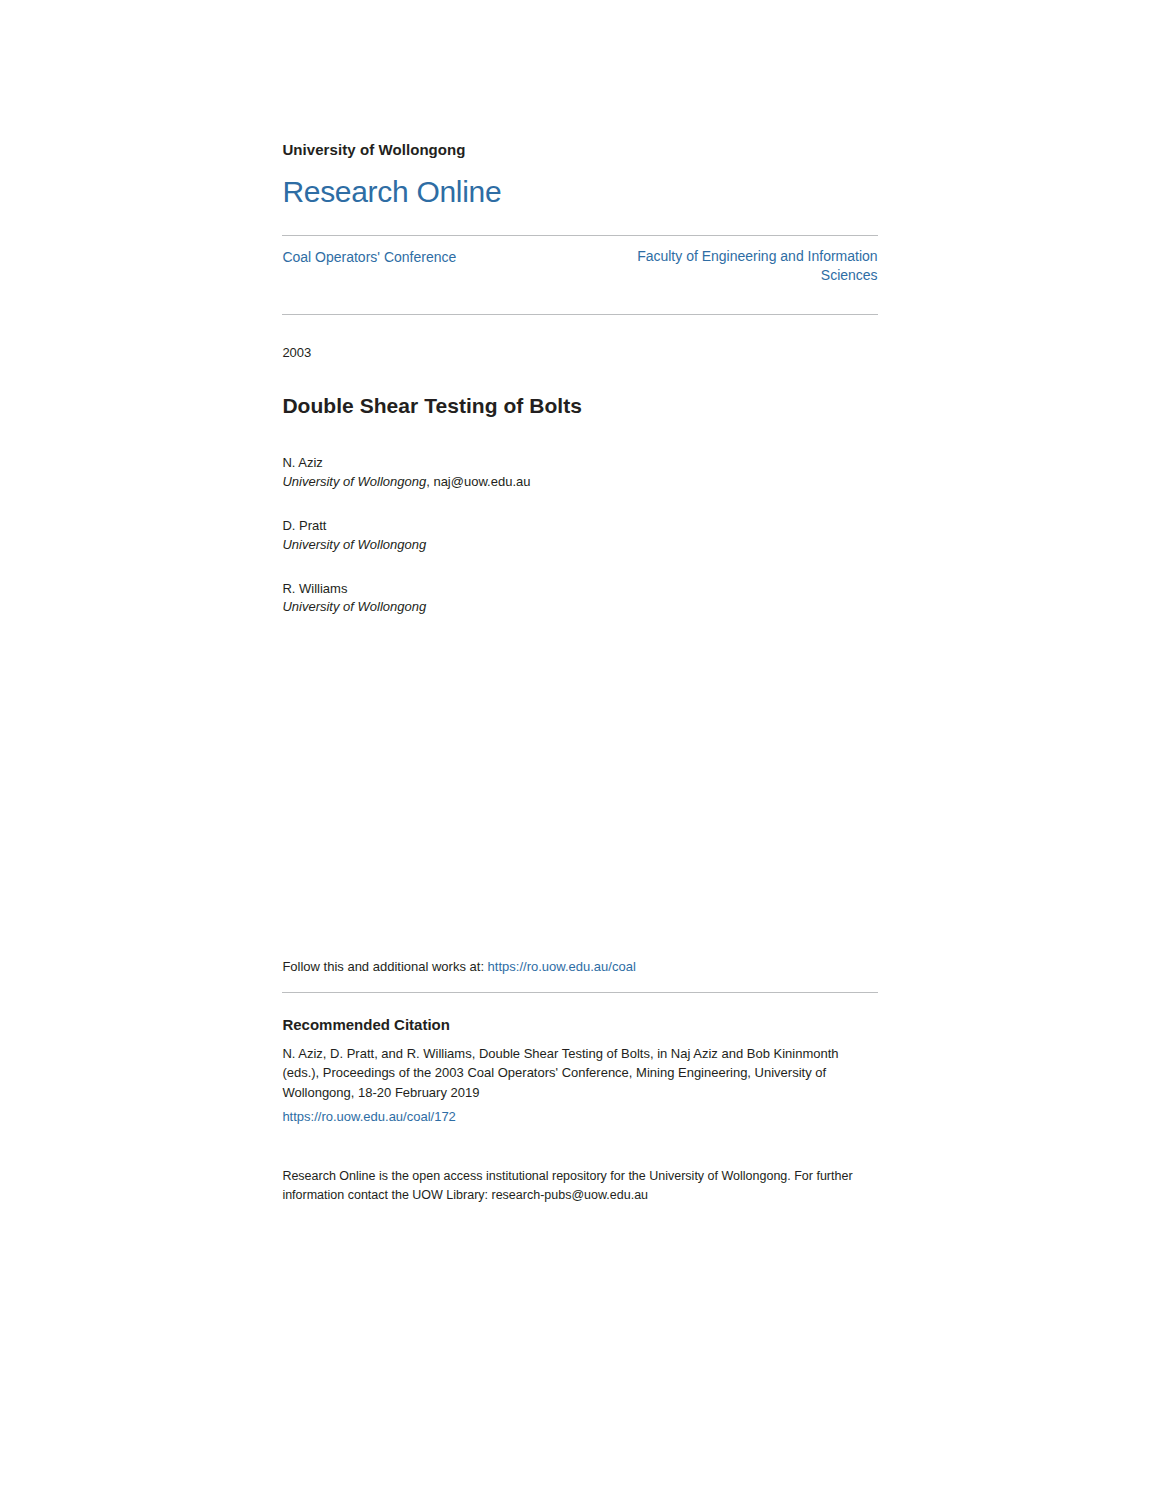University of Wollongong
Research Online
Coal Operators' Conference
Faculty of Engineering and Information
Sciences
2003
Double Shear Testing of Bolts
N. Aziz
University of Wollongong, naj@uow.edu.au
D. Pratt
University of Wollongong
R. Williams
University of Wollongong
Follow this and additional works at: https://ro.uow.edu.au/coal
Recommended Citation
N. Aziz, D. Pratt, and R. Williams, Double Shear Testing of Bolts, in Naj Aziz and Bob Kininmonth (eds.), Proceedings of the 2003 Coal Operators' Conference, Mining Engineering, University of Wollongong, 18-20 February 2019
https://ro.uow.edu.au/coal/172
Research Online is the open access institutional repository for the University of Wollongong. For further information contact the UOW Library: research-pubs@uow.edu.au